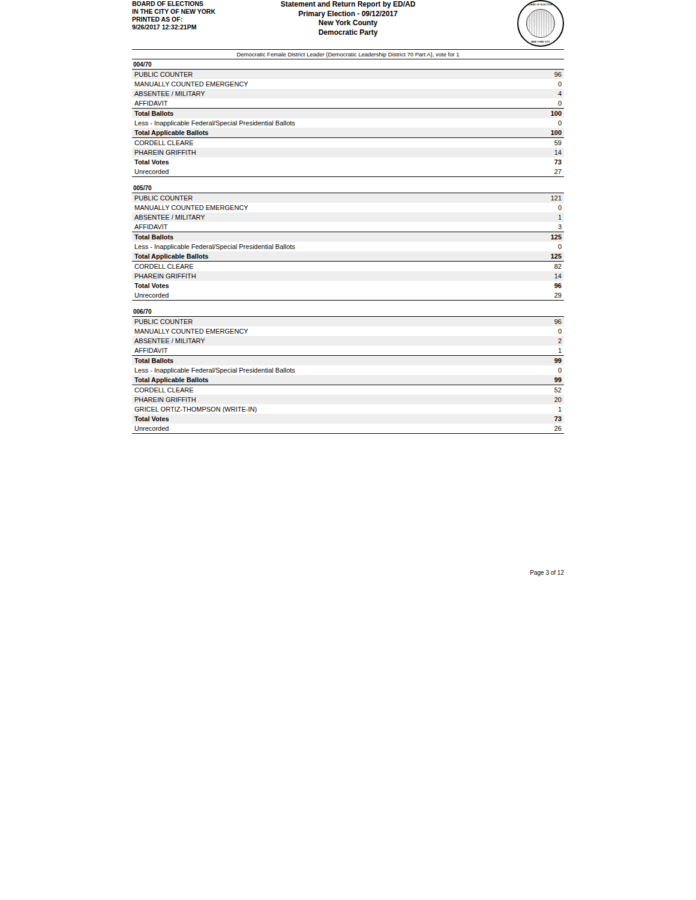BOARD OF ELECTIONS
IN THE CITY OF NEW YORK
PRINTED AS OF:
9/26/2017 12:32:21PM
Statement and Return Report by ED/AD
Primary Election - 09/12/2017
New York County
Democratic Party
Democratic Female District Leader (Democratic Leadership District 70 Part A), vote for 1
004/70
| PUBLIC COUNTER | 96 |
| MANUALLY COUNTED EMERGENCY | 0 |
| ABSENTEE / MILITARY | 4 |
| AFFIDAVIT | 0 |
| Total Ballots | 100 |
| Less - Inapplicable Federal/Special Presidential Ballots | 0 |
| Total Applicable Ballots | 100 |
| CORDELL CLEARE | 59 |
| PHAREIN GRIFFITH | 14 |
| Total Votes | 73 |
| Unrecorded | 27 |
005/70
| PUBLIC COUNTER | 121 |
| MANUALLY COUNTED EMERGENCY | 0 |
| ABSENTEE / MILITARY | 1 |
| AFFIDAVIT | 3 |
| Total Ballots | 125 |
| Less - Inapplicable Federal/Special Presidential Ballots | 0 |
| Total Applicable Ballots | 125 |
| CORDELL CLEARE | 82 |
| PHAREIN GRIFFITH | 14 |
| Total Votes | 96 |
| Unrecorded | 29 |
006/70
| PUBLIC COUNTER | 96 |
| MANUALLY COUNTED EMERGENCY | 0 |
| ABSENTEE / MILITARY | 2 |
| AFFIDAVIT | 1 |
| Total Ballots | 99 |
| Less - Inapplicable Federal/Special Presidential Ballots | 0 |
| Total Applicable Ballots | 99 |
| CORDELL CLEARE | 52 |
| PHAREIN GRIFFITH | 20 |
| GRICEL ORTIZ-THOMPSON (WRITE-IN) | 1 |
| Total Votes | 73 |
| Unrecorded | 26 |
Page 3 of 12